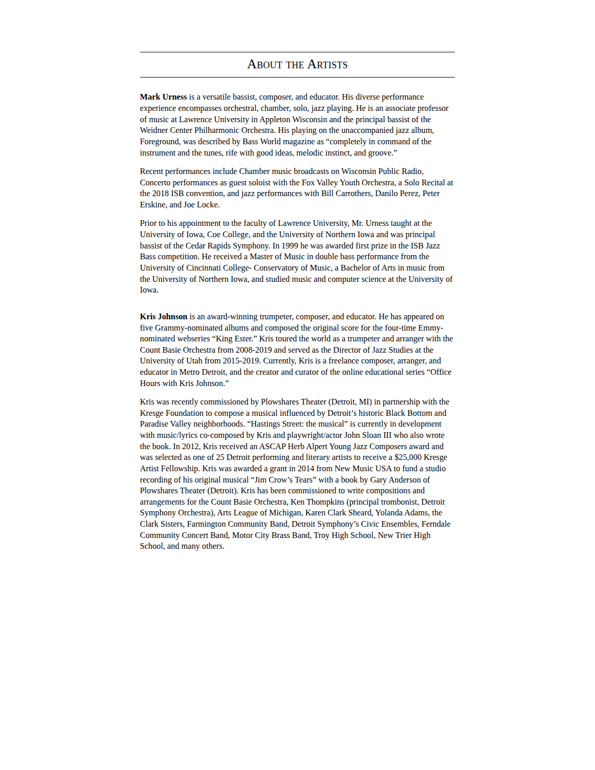About the Artists
Mark Urness is a versatile bassist, composer, and educator. His diverse performance experience encompasses orchestral, chamber, solo, jazz playing. He is an associate professor of music at Lawrence University in Appleton Wisconsin and the principal bassist of the Weidner Center Philharmonic Orchestra. His playing on the unaccompanied jazz album, Foreground, was described by Bass World magazine as “completely in command of the instrument and the tunes, rife with good ideas, melodic instinct, and groove.”
Recent performances include Chamber music broadcasts on Wisconsin Public Radio, Concerto performances as guest soloist with the Fox Valley Youth Orchestra, a Solo Recital at the 2018 ISB convention, and jazz performances with Bill Carrothers, Danilo Perez, Peter Erskine, and Joe Locke.
Prior to his appointment to the faculty of Lawrence University, Mr. Urness taught at the University of Iowa, Coe College, and the University of Northern Iowa and was principal bassist of the Cedar Rapids Symphony. In 1999 he was awarded first prize in the ISB Jazz Bass competition. He received a Master of Music in double bass performance from the University of Cincinnati College- Conservatory of Music, a Bachelor of Arts in music from the University of Northern Iowa, and studied music and computer science at the University of Iowa.
Kris Johnson is an award-winning trumpeter, composer, and educator. He has appeared on five Grammy-nominated albums and composed the original score for the four-time Emmy-nominated webseries “King Ester.” Kris toured the world as a trumpeter and arranger with the Count Basie Orchestra from 2008-2019 and served as the Director of Jazz Studies at the University of Utah from 2015-2019. Currently, Kris is a freelance composer, arranger, and educator in Metro Detroit, and the creator and curator of the online educational series “Office Hours with Kris Johnson.”
Kris was recently commissioned by Plowshares Theater (Detroit, MI) in partnership with the Kresge Foundation to compose a musical influenced by Detroit’s historic Black Bottom and Paradise Valley neighborhoods. “Hastings Street: the musical” is currently in development with music/lyrics co-composed by Kris and playwright/actor John Sloan III who also wrote the book. In 2012, Kris received an ASCAP Herb Alpert Young Jazz Composers award and was selected as one of 25 Detroit performing and literary artists to receive a $25,000 Kresge Artist Fellowship. Kris was awarded a grant in 2014 from New Music USA to fund a studio recording of his original musical “Jim Crow’s Tears” with a book by Gary Anderson of Plowshares Theater (Detroit). Kris has been commissioned to write compositions and arrangements for the Count Basie Orchestra, Ken Thompkins (principal trombonist, Detroit Symphony Orchestra), Arts League of Michigan, Karen Clark Sheard, Yolanda Adams, the Clark Sisters, Farmington Community Band, Detroit Symphony’s Civic Ensembles, Ferndale Community Concert Band, Motor City Brass Band, Troy High School, New Trier High School, and many others.